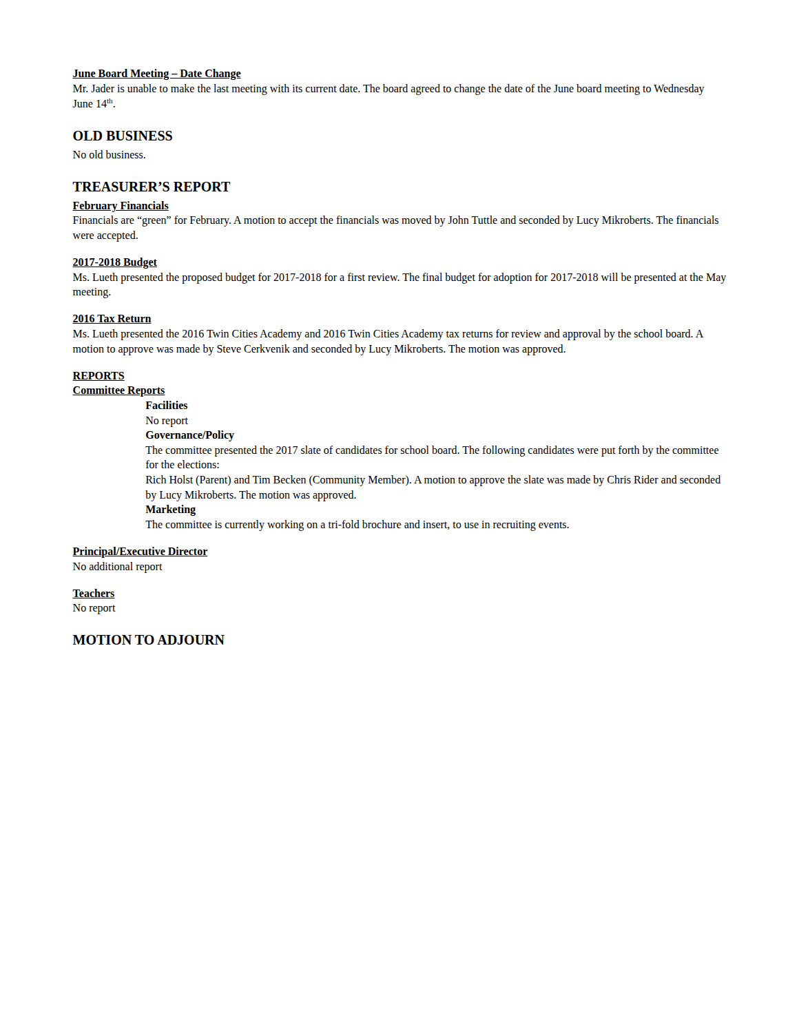June Board Meeting – Date Change
Mr. Jader is unable to make the last meeting with its current date. The board agreed to change the date of the June board meeting to Wednesday June 14th.
OLD BUSINESS
No old business.
TREASURER’S REPORT
February Financials
Financials are “green” for February. A motion to accept the financials was moved by John Tuttle and seconded by Lucy Mikroberts. The financials were accepted.
2017-2018 Budget
Ms. Lueth presented the proposed budget for 2017-2018 for a first review. The final budget for adoption for 2017-2018 will be presented at the May meeting.
2016 Tax Return
Ms. Lueth presented the 2016 Twin Cities Academy and 2016 Twin Cities Academy tax returns for review and approval by the school board. A motion to approve was made by Steve Cerkvenik and seconded by Lucy Mikroberts. The motion was approved.
REPORTS
Committee Reports
Facilities
No report
Governance/Policy
The committee presented the 2017 slate of candidates for school board. The following candidates were put forth by the committee for the elections:
Rich Holst (Parent) and Tim Becken (Community Member). A motion to approve the slate was made by Chris Rider and seconded by Lucy Mikroberts. The motion was approved.
Marketing
The committee is currently working on a tri-fold brochure and insert, to use in recruiting events.
Principal/Executive Director
No additional report
Teachers
No report
MOTION TO ADJOURN